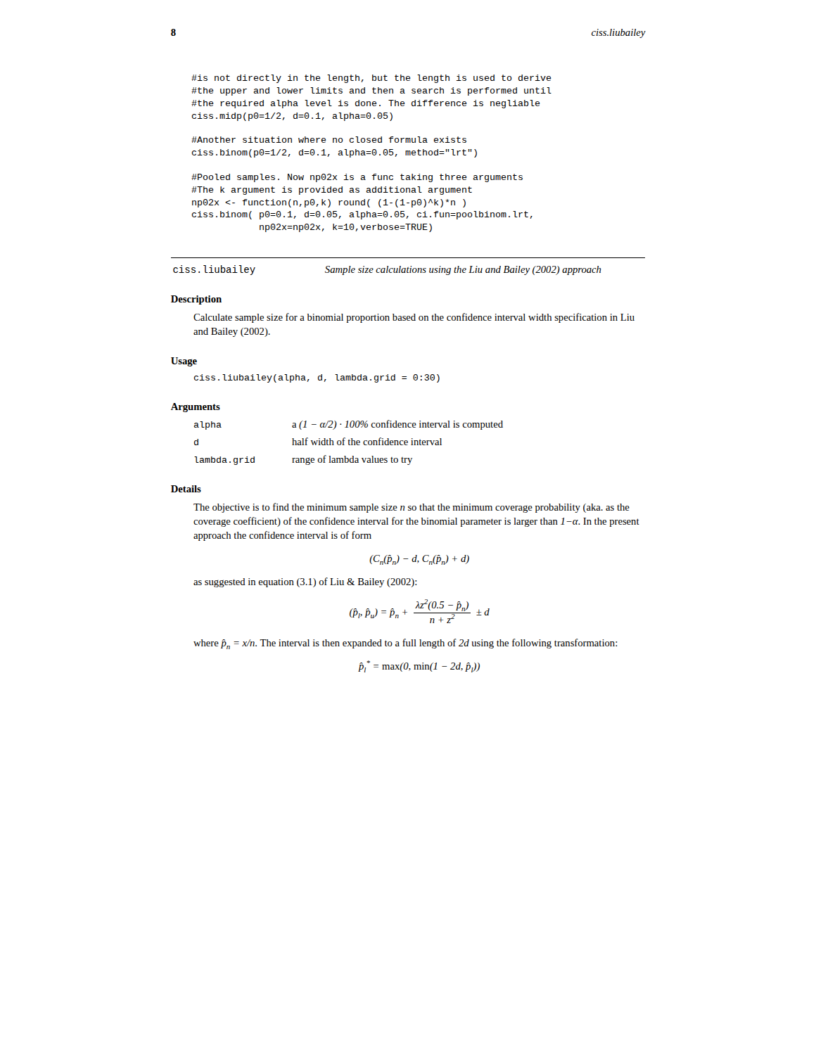8 ciss.liubailey
#is not directly in the length, but the length is used to derive
#the upper and lower limits and then a search is performed until
#the required alpha level is done. The difference is negliable
ciss.midp(p0=1/2, d=0.1, alpha=0.05)
#Another situation where no closed formula exists
ciss.binom(p0=1/2, d=0.1, alpha=0.05, method="lrt")
#Pooled samples. Now np02x is a func taking three arguments
#The k argument is provided as additional argument
np02x <- function(n,p0,k) round( (1-(1-p0)^k)*n )
ciss.binom( p0=0.1, d=0.05, alpha=0.05, ci.fun=poolbinom.lrt,
            np02x=np02x, k=10,verbose=TRUE)
ciss.liubailey Sample size calculations using the Liu and Bailey (2002) approach
Description
Calculate sample size for a binomial proportion based on the confidence interval width specification in Liu and Bailey (2002).
Usage
ciss.liubailey(alpha, d, lambda.grid = 0:30)
Arguments
alpha
a (1 − α/2) · 100% confidence interval is computed
d
half width of the confidence interval
lambda.grid
range of lambda values to try
Details
The objective is to find the minimum sample size n so that the minimum coverage probability (aka. as the coverage coefficient) of the confidence interval for the binomial parameter is larger than 1−α. In the present approach the confidence interval is of form
(Cn(p̂n) − d, Cn(p̂n) + d)
as suggested in equation (3.1) of Liu & Bailey (2002):
(p̂l, p̂u) = p̂n + λz2(0.5 − p̂n) n + z2 ± d
where p̂n = x/n. The interval is then expanded to a full length of 2d using the following transformation:
p̂l* = max(0, min(1 − 2d, p̂l))